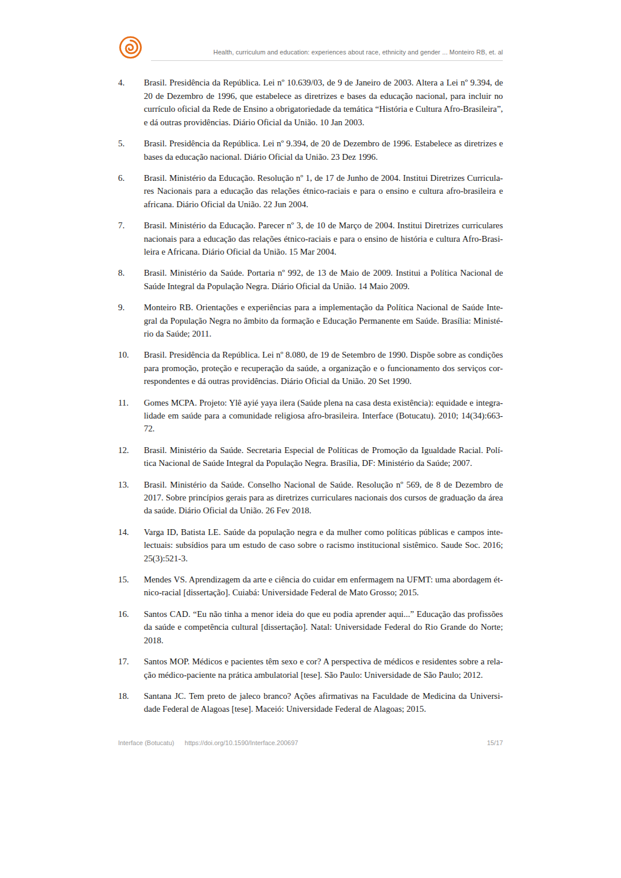Health, curriculum and education: experiences about race, ethnicity and gender ... Monteiro RB, et. al
Brasil. Presidência da República. Lei nº 10.639/03, de 9 de Janeiro de 2003. Altera a Lei nº 9.394, de 20 de Dezembro de 1996, que estabelece as diretrizes e bases da educação nacional, para incluir no currículo oficial da Rede de Ensino a obrigatoriedade da temática “História e Cultura Afro-Brasileira”, e dá outras providências. Diário Oficial da União. 10 Jan 2003.
Brasil. Presidência da República. Lei nº 9.394, de 20 de Dezembro de 1996. Estabelece as diretrizes e bases da educação nacional. Diário Oficial da União. 23 Dez 1996.
Brasil. Ministério da Educação. Resolução nº 1, de 17 de Junho de 2004. Institui Diretrizes Curriculares Nacionais para a educação das relações étnico-raciais e para o ensino e cultura afro-brasileira e africana. Diário Oficial da União. 22 Jun 2004.
Brasil. Ministério da Educação. Parecer nº 3, de 10 de Março de 2004. Institui Diretrizes curriculares nacionais para a educação das relações étnico-raciais e para o ensino de história e cultura Afro-Brasileira e Africana. Diário Oficial da União. 15 Mar 2004.
Brasil. Ministério da Saúde. Portaria nº 992, de 13 de Maio de 2009. Institui a Política Nacional de Saúde Integral da População Negra. Diário Oficial da União. 14 Maio 2009.
Monteiro RB. Orientações e experiências para a implementação da Política Nacional de Saúde Integral da População Negra no âmbito da formação e Educação Permanente em Saúde. Brasília: Ministério da Saúde; 2011.
Brasil. Presidência da República. Lei nº 8.080, de 19 de Setembro de 1990. Dispõe sobre as condições para promoção, proteção e recuperação da saúde, a organização e o funcionamento dos serviços correspondentes e dá outras providências. Diário Oficial da União. 20 Set 1990.
Gomes MCPA. Projeto: Ylê ayié yaya ilera (Saúde plena na casa desta existência): equidade e integralidade em saúde para a comunidade religiosa afro-brasileira. Interface (Botucatu). 2010; 14(34):663-72.
Brasil. Ministério da Saúde. Secretaria Especial de Políticas de Promoção da Igualdade Racial. Política Nacional de Saúde Integral da População Negra. Brasília, DF: Ministério da Saúde; 2007.
Brasil. Ministério da Saúde. Conselho Nacional de Saúde. Resolução nº 569, de 8 de Dezembro de 2017. Sobre princípios gerais para as diretrizes curriculares nacionais dos cursos de graduação da área da saúde. Diário Oficial da União. 26 Fev 2018.
Varga ID, Batista LE. Saúde da população negra e da mulher como políticas públicas e campos intelectuais: subsídios para um estudo de caso sobre o racismo institucional sistêmico. Saude Soc. 2016; 25(3):521-3.
Mendes VS. Aprendizagem da arte e ciência do cuidar em enfermagem na UFMT: uma abordagem étnico-racial [dissertação]. Cuiabá: Universidade Federal de Mato Grosso; 2015.
Santos CAD. “Eu não tinha a menor ideia do que eu podia aprender aqui...” Educação das profissões da saúde e competência cultural [dissertação]. Natal: Universidade Federal do Rio Grande do Norte; 2018.
Santos MOP. Médicos e pacientes têm sexo e cor? A perspectiva de médicos e residentes sobre a relação médico-paciente na prática ambulatorial [tese]. São Paulo: Universidade de São Paulo; 2012.
Santana JC. Tem preto de jaleco branco? Ações afirmativas na Faculdade de Medicina da Universidade Federal de Alagoas [tese]. Maceió: Universidade Federal de Alagoas; 2015.
Interface (Botucatu) https://doi.org/10.1590/Interface.200697 15/17